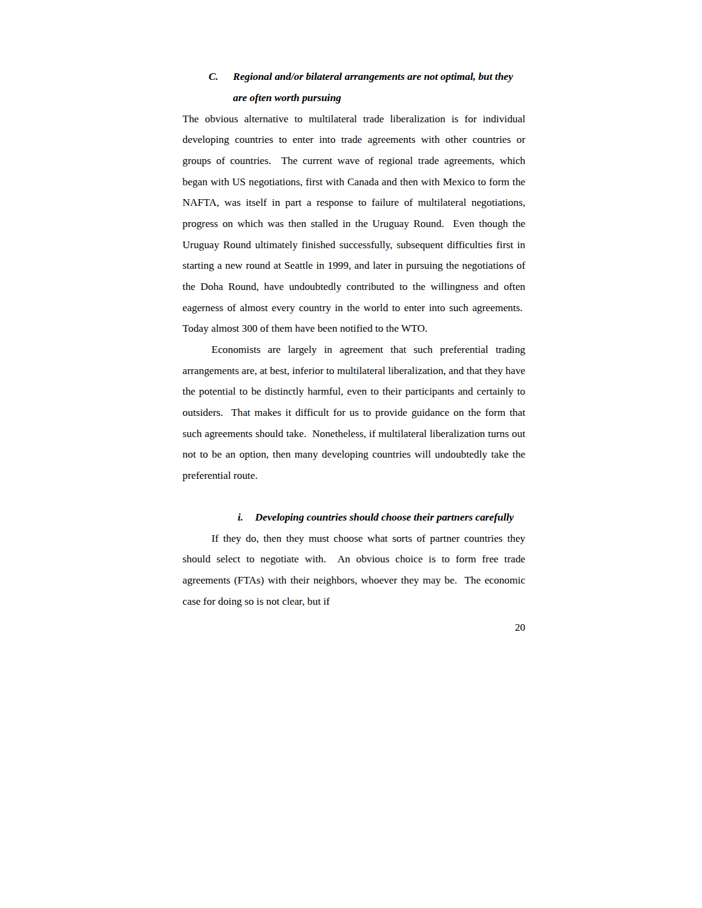C. Regional and/or bilateral arrangements are not optimal, but they are often worth pursuing
The obvious alternative to multilateral trade liberalization is for individual developing countries to enter into trade agreements with other countries or groups of countries. The current wave of regional trade agreements, which began with US negotiations, first with Canada and then with Mexico to form the NAFTA, was itself in part a response to failure of multilateral negotiations, progress on which was then stalled in the Uruguay Round. Even though the Uruguay Round ultimately finished successfully, subsequent difficulties first in starting a new round at Seattle in 1999, and later in pursuing the negotiations of the Doha Round, have undoubtedly contributed to the willingness and often eagerness of almost every country in the world to enter into such agreements. Today almost 300 of them have been notified to the WTO.
Economists are largely in agreement that such preferential trading arrangements are, at best, inferior to multilateral liberalization, and that they have the potential to be distinctly harmful, even to their participants and certainly to outsiders. That makes it difficult for us to provide guidance on the form that such agreements should take. Nonetheless, if multilateral liberalization turns out not to be an option, then many developing countries will undoubtedly take the preferential route.
i. Developing countries should choose their partners carefully
If they do, then they must choose what sorts of partner countries they should select to negotiate with. An obvious choice is to form free trade agreements (FTAs) with their neighbors, whoever they may be. The economic case for doing so is not clear, but if
20